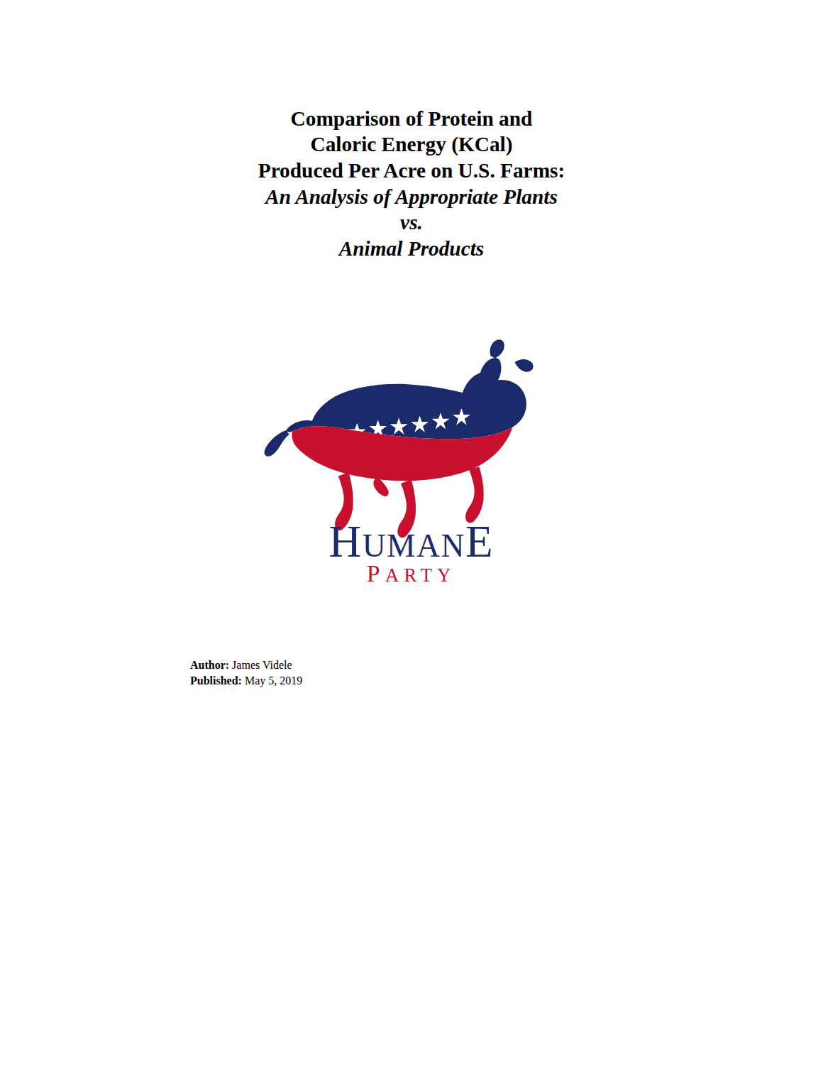Comparison of Protein and
Caloric Energy (KCal)
Produced Per Acre on U.S. Farms:
An Analysis of Appropriate Plants
vs.
Animal Products
Humane Party logo HUMANE PARTY
Author: James Videle
Published: May 5, 2019